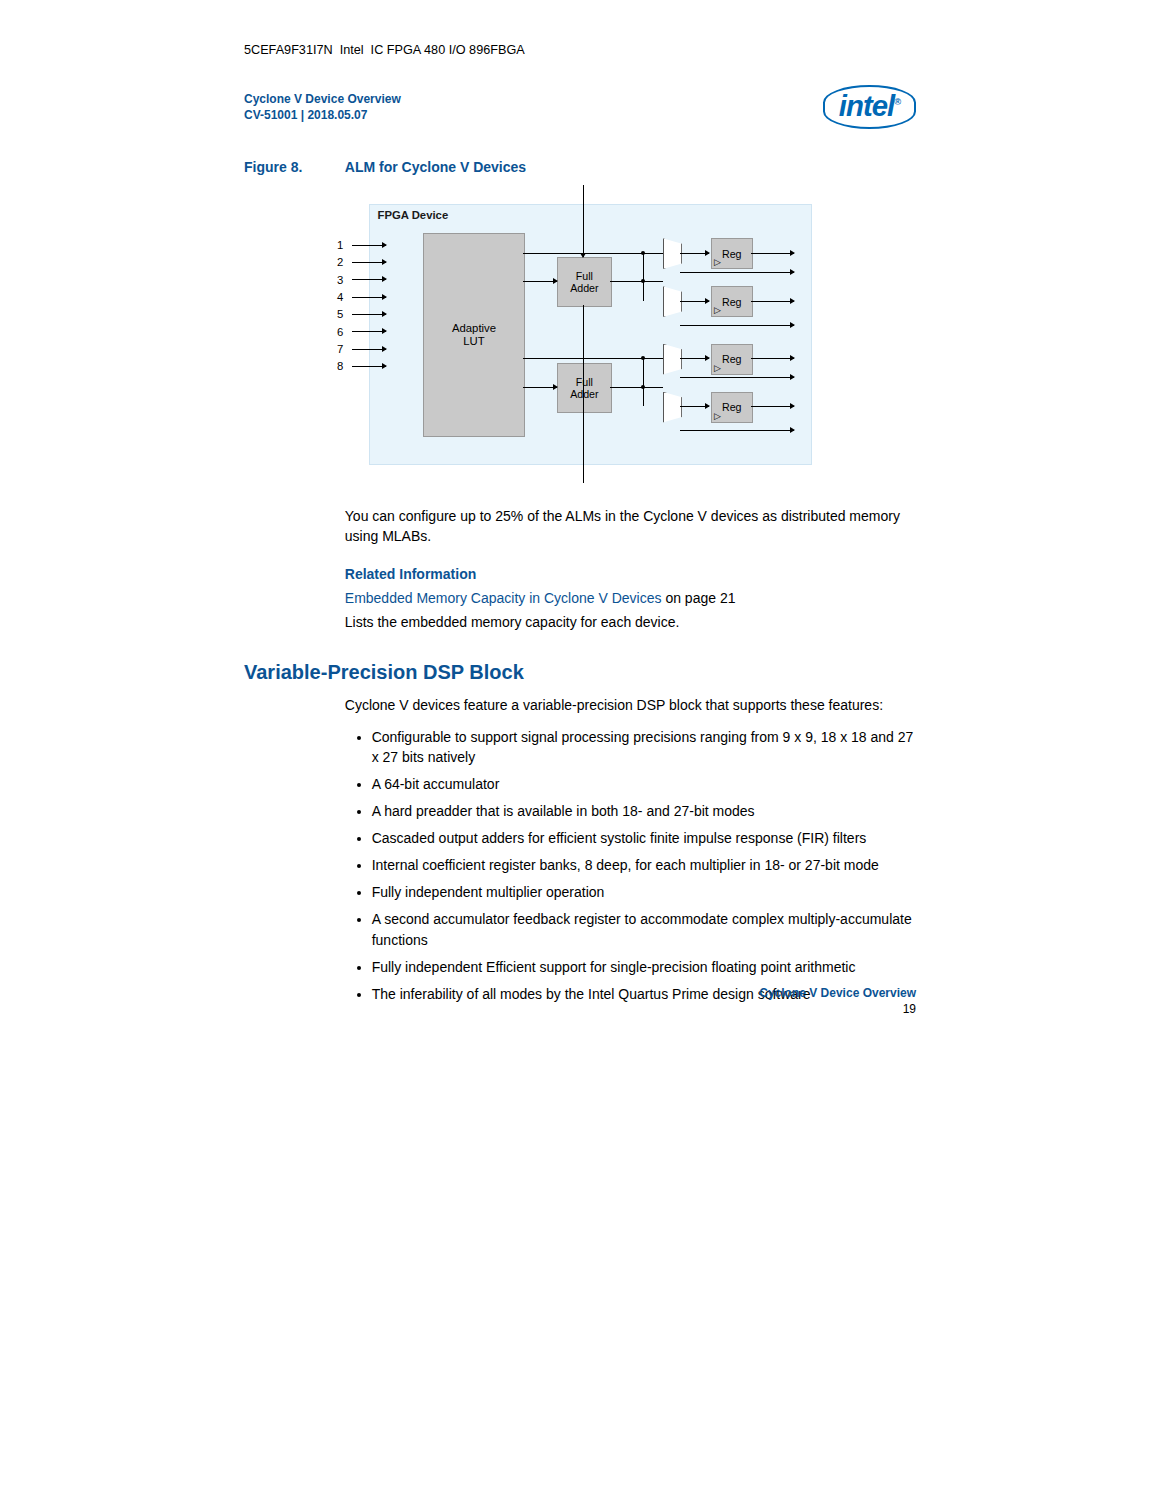5CEFA9F31I7N Intel IC FPGA 480 I/O 896FBGA
Cyclone V Device Overview
CV-51001 | 2018.05.07
intel®
Figure 8. ALM for Cyclone V Devices
FPGA Device
Adaptive
LUT
Full
Adder
Full
Adder
Reg▷
Reg▷
Reg▷
Reg▷
1
2
3
4
5
6
7
8
You can configure up to 25% of the ALMs in the Cyclone V devices as distributed memory using MLABs.
Related Information
Embedded Memory Capacity in Cyclone V Devices on page 21
Lists the embedded memory capacity for each device.
Variable-Precision DSP Block
Cyclone V devices feature a variable-precision DSP block that supports these features:
Configurable to support signal processing precisions ranging from 9 x 9, 18 x 18 and 27 x 27 bits natively
A 64-bit accumulator
A hard preadder that is available in both 18- and 27-bit modes
Cascaded output adders for efficient systolic finite impulse response (FIR) filters
Internal coefficient register banks, 8 deep, for each multiplier in 18- or 27-bit mode
Fully independent multiplier operation
A second accumulator feedback register to accommodate complex multiply-accumulate functions
Fully independent Efficient support for single-precision floating point arithmetic
The inferability of all modes by the Intel Quartus Prime design software
Cyclone V Device Overview
19